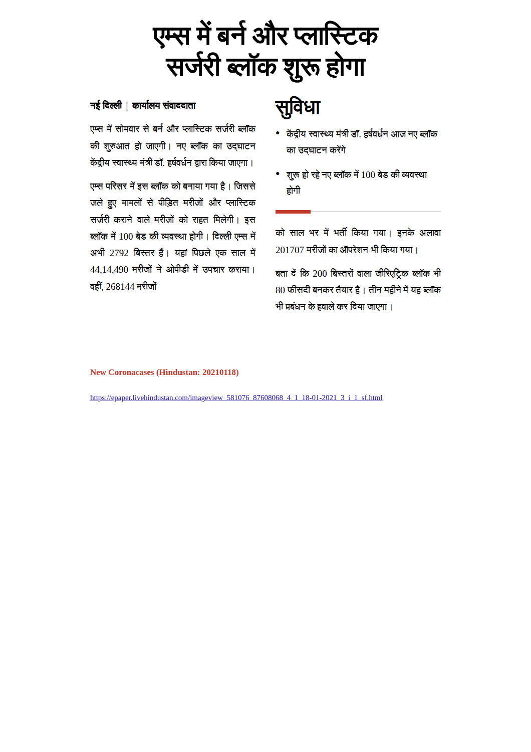एम्स में बर्न और प्लास्टिक
सर्जरी ब्लॉक शुरू होगा
नई दिल्ली | कार्यालय संवाददाता
एम्स में सोमवार से बर्न और प्लास्टिक सर्जरी ब्लॉक की शुरुआत हो जाएगी। नए ब्लॉक का उद्घाटन केंद्रीय स्वास्थ्य मंत्री डॉ. हर्षवर्धन द्वारा किया जाएगा।
एम्स परिसर में इस ब्लॉक को बनाया गया है। जिससे जले हुए मामलों से पीड़ित मरीजों और प्लास्टिक सर्जरी कराने वाले मरीजों को राहत मिलेगी। इस ब्लॉक में 100 बेड की व्यवस्था होगी। दिल्ली एम्स में अभी 2792 बिस्तर हैं। यहां पिछले एक साल में 44,14,490 मरीजों ने ओपीडी में उपचार कराया। वहीं, 268144 मरीजों
सुविधा
केंद्रीय स्वास्थ्य मंत्री डॉ. हर्षवर्धन आज नए ब्लॉक का उद्घाटन करेंगे
शुरू हो रहे नए ब्लॉक में 100 बेड की व्यवस्था होगी
को साल भर में भर्ती किया गया। इनके अलावा 201707 मरीजों का ऑपरेशन भी किया गया।
बता दें कि 200 बिस्तरों वाला जीरिएट्रिक ब्लॉक भी 80 फीसदी बनकर तैयार है। तीन महीने में यह ब्लॉक भी प्रबंधन के हवाले कर दिया जाएगा।
New Coronacases (Hindustan: 20210118)
https://epaper.livehindustan.com/imageview_581076_87608068_4_1_18-01-2021_3_i_1_sf.html